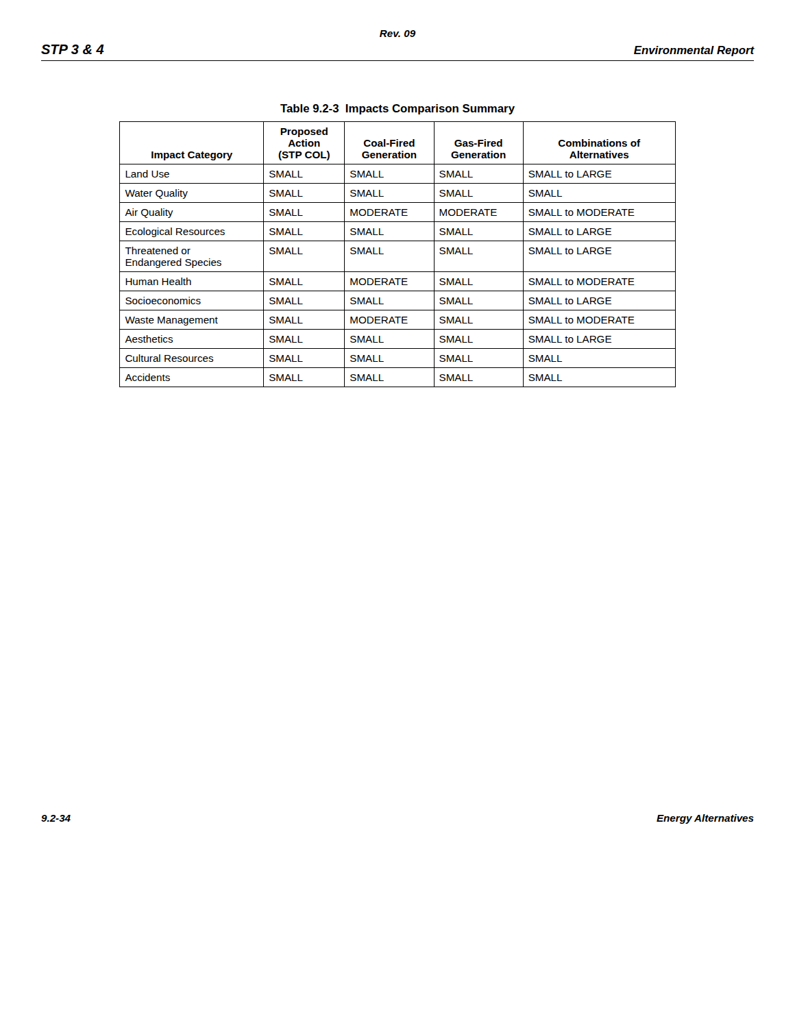Rev. 09
STP 3 & 4
Environmental Report
Table 9.2-3 Impacts Comparison Summary
| Impact Category | Proposed Action (STP COL) | Coal-Fired Generation | Gas-Fired Generation | Combinations of Alternatives |
| --- | --- | --- | --- | --- |
| Land Use | SMALL | SMALL | SMALL | SMALL to LARGE |
| Water Quality | SMALL | SMALL | SMALL | SMALL |
| Air Quality | SMALL | MODERATE | MODERATE | SMALL to MODERATE |
| Ecological Resources | SMALL | SMALL | SMALL | SMALL to LARGE |
| Threatened or Endangered Species | SMALL | SMALL | SMALL | SMALL to LARGE |
| Human Health | SMALL | MODERATE | SMALL | SMALL to MODERATE |
| Socioeconomics | SMALL | SMALL | SMALL | SMALL to LARGE |
| Waste Management | SMALL | MODERATE | SMALL | SMALL to MODERATE |
| Aesthetics | SMALL | SMALL | SMALL | SMALL to LARGE |
| Cultural Resources | SMALL | SMALL | SMALL | SMALL |
| Accidents | SMALL | SMALL | SMALL | SMALL |
9.2-34
Energy Alternatives